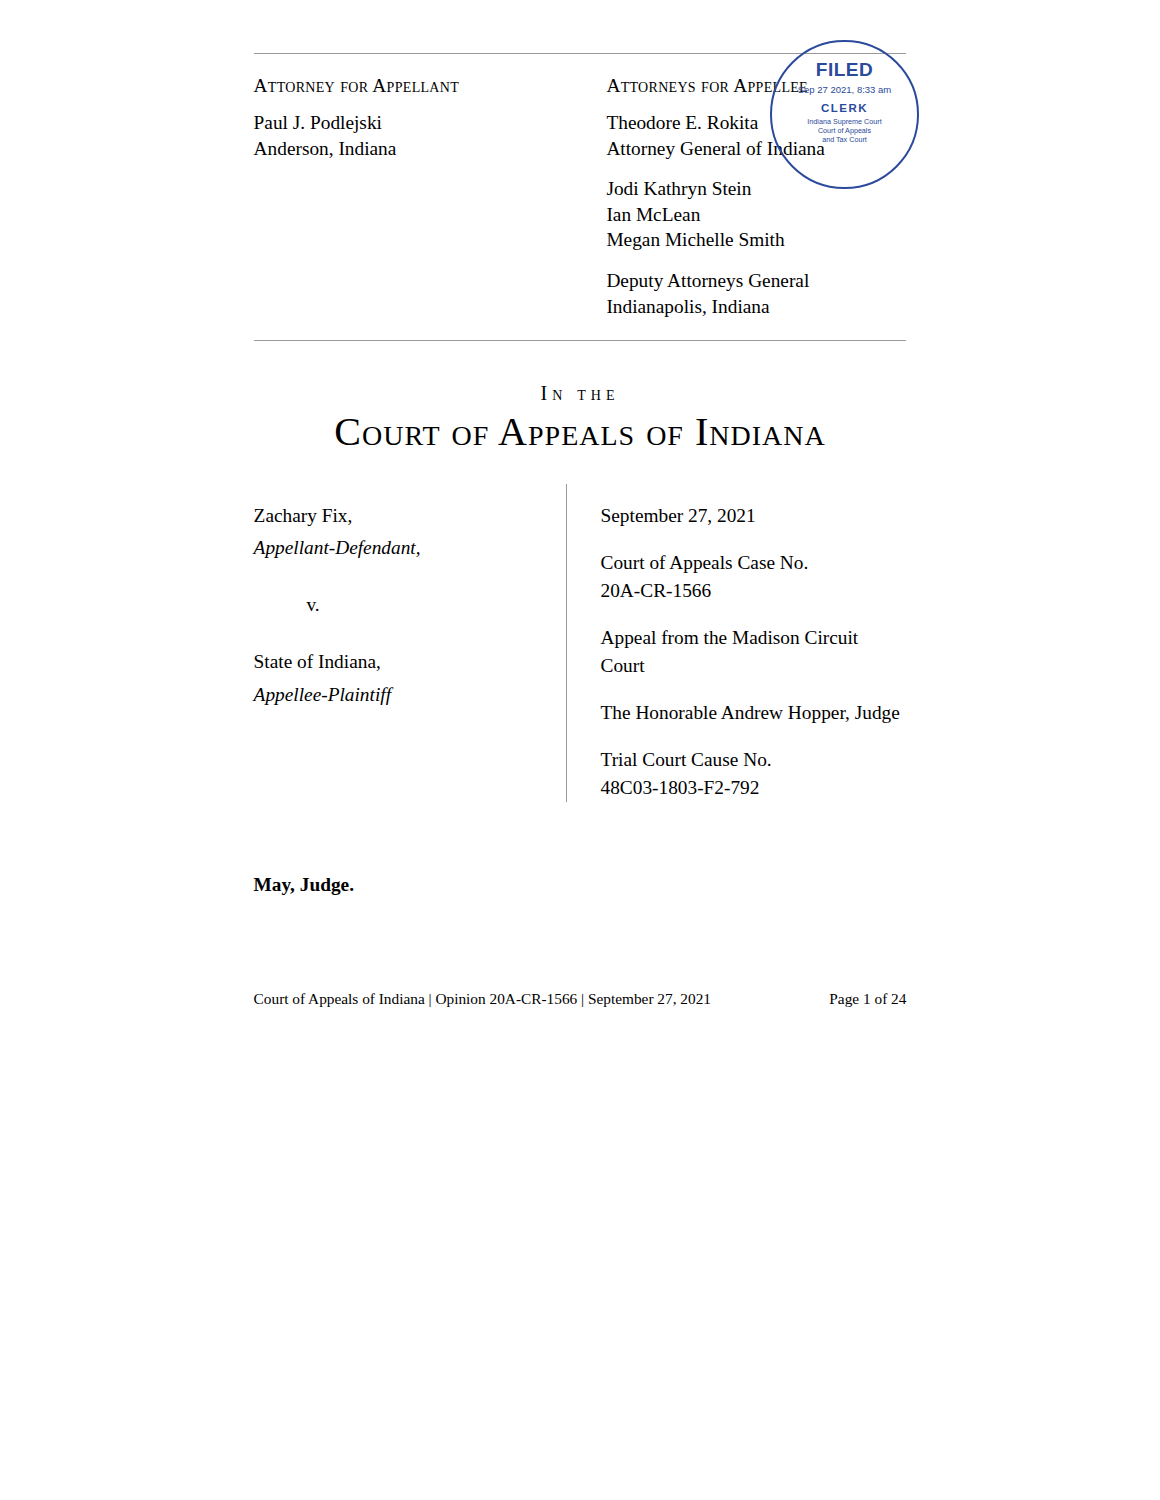FILED
Sep 27 2021, 8:33 am
CLERK
Indiana Supreme Court
Court of Appeals
and Tax Court
Attorney for Appellant
Paul J. Podlejski
Anderson, Indiana
Attorneys for Appellee
Theodore E. Rokita
Attorney General of Indiana
Jodi Kathryn Stein
Ian McLean
Megan Michelle Smith
Deputy Attorneys General
Indianapolis, Indiana
In the
Court of Appeals of Indiana
Zachary Fix,
Appellant-Defendant,
v.
State of Indiana,
Appellee-Plaintiff
September 27, 2021
Court of Appeals Case No.
20A-CR-1566
Appeal from the Madison Circuit Court
The Honorable Andrew Hopper, Judge
Trial Court Cause No.
48C03-1803-F2-792
May, Judge.
Court of Appeals of Indiana | Opinion 20A-CR-1566 | September 27, 2021 Page 1 of 24